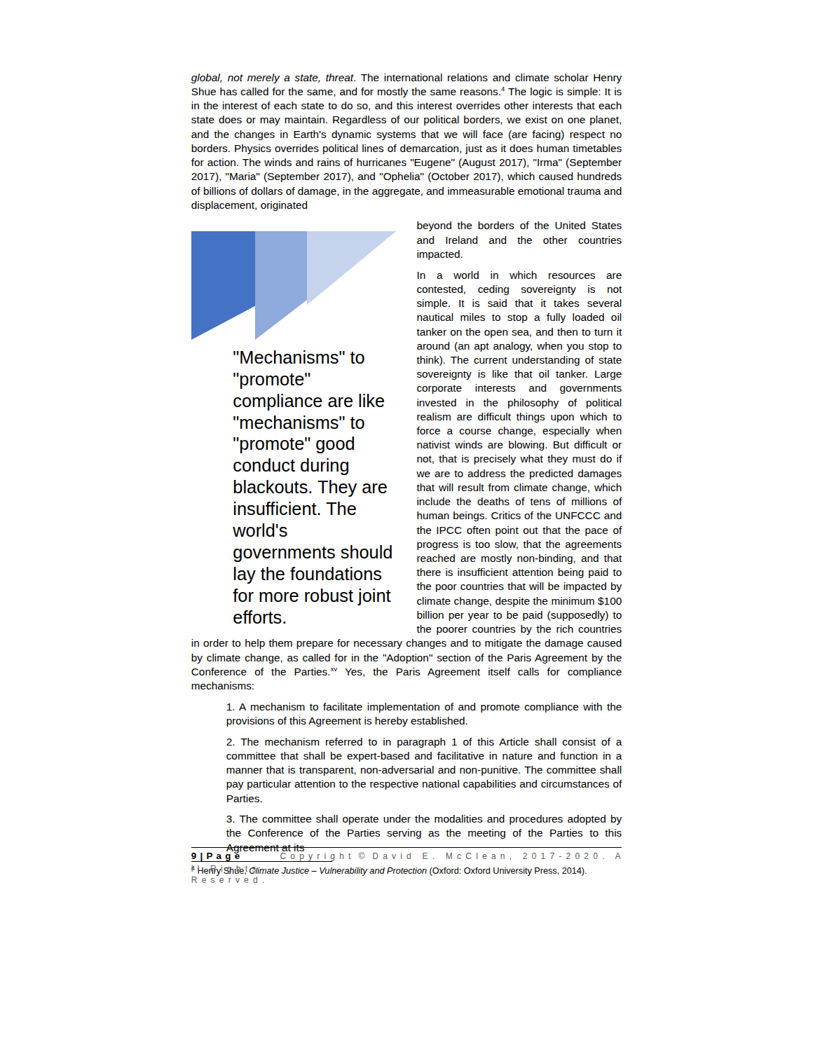global, not merely a state, threat. The international relations and climate scholar Henry Shue has called for the same, and for mostly the same reasons.4 The logic is simple: It is in the interest of each state to do so, and this interest overrides other interests that each state does or may maintain. Regardless of our political borders, we exist on one planet, and the changes in Earth's dynamic systems that we will face (are facing) respect no borders. Physics overrides political lines of demarcation, just as it does human timetables for action. The winds and rains of hurricanes "Eugene" (August 2017), "Irma" (September 2017), "Maria" (September 2017), and "Ophelia" (October 2017), which caused hundreds of billions of dollars of damage, in the aggregate, and immeasurable emotional trauma and displacement, originated
"Mechanisms" to "promote" compliance are like "mechanisms" to "promote" good conduct during blackouts. They are insufficient. The world's governments should lay the foundations for more robust joint efforts.
beyond the borders of the United States and Ireland and the other countries impacted.
In a world in which resources are contested, ceding sovereignty is not simple. It is said that it takes several nautical miles to stop a fully loaded oil tanker on the open sea, and then to turn it around (an apt analogy, when you stop to think). The current understanding of state sovereignty is like that oil tanker. Large corporate interests and governments invested in the philosophy of political realism are difficult things upon which to force a course change, especially when nativist winds are blowing. But difficult or not, that is precisely what they must do if we are to address the predicted damages that will result from climate change, which include the deaths of tens of millions of human beings. Critics of the UNFCCC and the IPCC often point out that the pace of progress is too slow, that the agreements reached are mostly non-binding, and that there is insufficient attention being paid to the poor countries that will be impacted by climate change, despite the minimum $100 billion per year to be paid (supposedly) to the poorer countries by the rich countries in order to help them prepare for necessary changes and to mitigate the damage caused by climate change, as called for in the "Adoption" section of the Paris Agreement by the Conference of the Parties.xv Yes, the Paris Agreement itself calls for compliance mechanisms:
1. A mechanism to facilitate implementation of and promote compliance with the provisions of this Agreement is hereby established.
2. The mechanism referred to in paragraph 1 of this Article shall consist of a committee that shall be expert-based and facilitative in nature and function in a manner that is transparent, non-adversarial and non-punitive. The committee shall pay particular attention to the respective national capabilities and circumstances of Parties.
3. The committee shall operate under the modalities and procedures adopted by the Conference of the Parties serving as the meeting of the Parties to this Agreement at its
4 Henry Shue, Climate Justice – Vulnerability and Protection (Oxford: Oxford University Press, 2014).
9 | P a g e C o p y r i g h t © D a v i d E . M c C l e a n , 2 0 1 7 - 2 0 2 0 . A l l R i g h t s
R e s e r v e d .